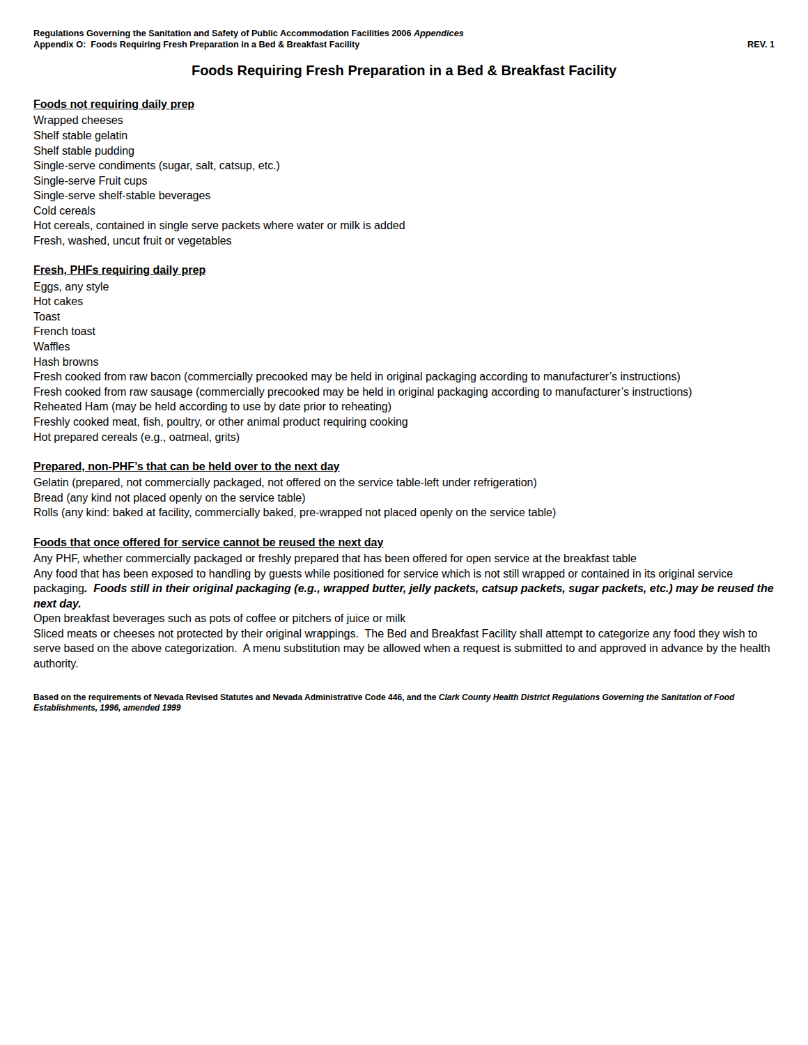Regulations Governing the Sanitation and Safety of Public Accommodation Facilities 2006 Appendices Appendix O: Foods Requiring Fresh Preparation in a Bed & Breakfast Facility REV. 1
Foods Requiring Fresh Preparation in a Bed & Breakfast Facility
Foods not requiring daily prep
Wrapped cheeses
Shelf stable gelatin
Shelf stable pudding
Single-serve condiments (sugar, salt, catsup, etc.)
Single-serve Fruit cups
Single-serve shelf-stable beverages
Cold cereals
Hot cereals, contained in single serve packets where water or milk is added
Fresh, washed, uncut fruit or vegetables
Fresh, PHFs requiring daily prep
Eggs, any style
Hot cakes
Toast
French toast
Waffles
Hash browns
Fresh cooked from raw bacon (commercially precooked may be held in original packaging according to manufacturer’s instructions)
Fresh cooked from raw sausage (commercially precooked may be held in original packaging according to manufacturer’s instructions)
Reheated Ham (may be held according to use by date prior to reheating)
Freshly cooked meat, fish, poultry, or other animal product requiring cooking
Hot prepared cereals (e.g., oatmeal, grits)
Prepared, non-PHF’s that can be held over to the next day
Gelatin (prepared, not commercially packaged, not offered on the service table-left under refrigeration)
Bread (any kind not placed openly on the service table)
Rolls (any kind: baked at facility, commercially baked, pre-wrapped not placed openly on the service table)
Foods that once offered for service cannot be reused the next day
Any PHF, whether commercially packaged or freshly prepared that has been offered for open service at the breakfast table
Any food that has been exposed to handling by guests while positioned for service which is not still wrapped or contained in its original service packaging. Foods still in their original packaging (e.g., wrapped butter, jelly packets, catsup packets, sugar packets, etc.) may be reused the next day.
Open breakfast beverages such as pots of coffee or pitchers of juice or milk
Sliced meats or cheeses not protected by their original wrappings. The Bed and Breakfast Facility shall attempt to categorize any food they wish to serve based on the above categorization. A menu substitution may be allowed when a request is submitted to and approved in advance by the health authority.
Based on the requirements of Nevada Revised Statutes and Nevada Administrative Code 446, and the Clark County Health District Regulations Governing the Sanitation of Food Establishments, 1996, amended 1999